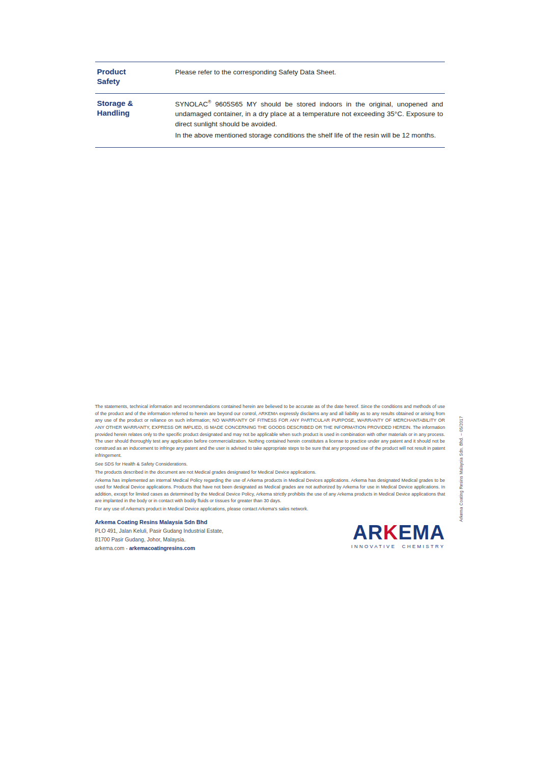| Product Safety | Please refer to the corresponding Safety Data Sheet. |
| Storage & Handling | SYNOLAC ® 9605S65 MY should be stored indoors in the original, unopened and undamaged container, in a dry place at a temperature not exceeding 35°C. Exposure to direct sunlight should be avoided. In the above mentioned storage conditions the shelf life of the resin will be 12 months. |
The statements, technical information and recommendations contained herein are believed to be accurate as of the date hereof. Since the conditions and methods of use of the product and of the information referred to herein are beyond our control, ARKEMA expressly disclaims any and all liability as to any results obtained or arising from any use of the product or reliance on such information; NO WARRANTY OF FITNESS FOR ANY PARTICULAR PURPOSE, WARRANTY OF MERCHANTABILITY OR ANY OTHER WARRANTY, EXPRESS OR IMPLIED, IS MADE CONCERNING THE GOODS DESCRIBED OR THE INFORMATION PROVIDED HEREIN. The information provided herein relates only to the specific product designated and may not be applicable when such product is used in combination with other materials or in any process. The user should thoroughly test any application before commercialization. Nothing contained herein constitutes a license to practice under any patent and it should not be construed as an inducement to infringe any patent and the user is advised to take appropriate steps to be sure that any proposed use of the product will not result in patent infringement.
See SDS for Health & Safety Considerations.
The products described in the document are not Medical grades designated for Medical Device applications.
Arkema has implemented an internal Medical Policy regarding the use of Arkema products in Medical Devices applications. Arkema has designated Medical grades to be used for Medical Device applications. Products that have not been designated as Medical grades are not authorized by Arkema for use in Medical Device applications. In addition, except for limited cases as determined by the Medical Device Policy, Arkema strictly prohibits the use of any Arkema products in Medical Device applications that are implanted in the body or in contact with bodily fluids or tissues for greater than 30 days.
For any use of Arkema's product in Medical Device applications, please contact Arkema's sales network.
Arkema Coating Resins Malaysia Sdn Bhd
PLO 491, Jalan Keluli, Pasir Gudang Industrial Estate,
81700 Pasir Gudang, Johor, Malaysia.
arkema.com - arkemacoatingresins.com
ARKEMA
Innovative Chemistry
Arkema Coating Resins Malaysia Sdn. Bhd. – 05/2017